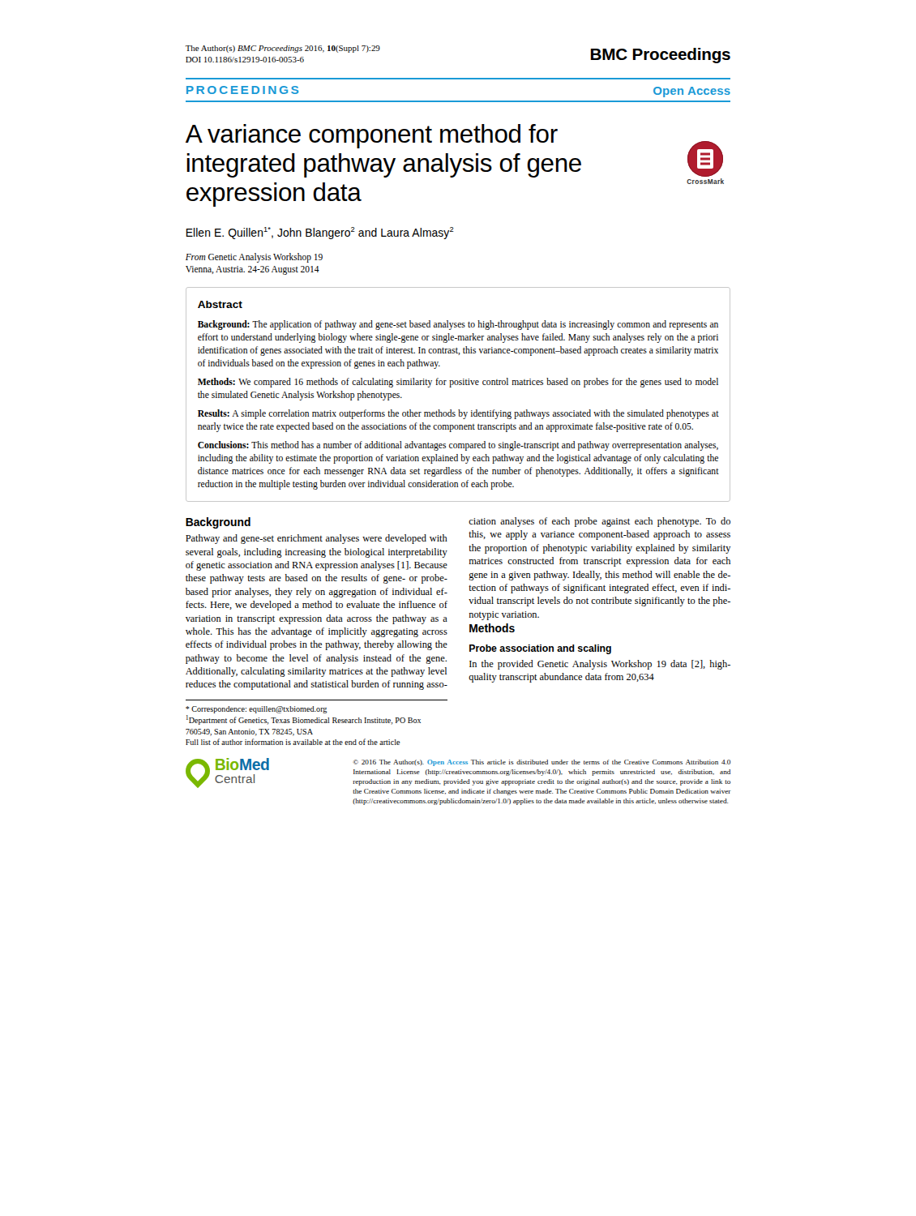The Author(s) BMC Proceedings 2016, 10(Suppl 7):29
DOI 10.1186/s12919-016-0053-6
BMC Proceedings
PROCEEDINGS
Open Access
CrossMark
A variance component method for integrated pathway analysis of gene expression data
Ellen E. Quillen1*, John Blangero2 and Laura Almasy2
From Genetic Analysis Workshop 19
Vienna, Austria. 24-26 August 2014
Abstract
Background: The application of pathway and gene-set based analyses to high-throughput data is increasingly common and represents an effort to understand underlying biology where single-gene or single-marker analyses have failed. Many such analyses rely on the a priori identification of genes associated with the trait of interest. In contrast, this variance-component–based approach creates a similarity matrix of individuals based on the expression of genes in each pathway.
Methods: We compared 16 methods of calculating similarity for positive control matrices based on probes for the genes used to model the simulated Genetic Analysis Workshop phenotypes.
Results: A simple correlation matrix outperforms the other methods by identifying pathways associated with the simulated phenotypes at nearly twice the rate expected based on the associations of the component transcripts and an approximate false-positive rate of 0.05.
Conclusions: This method has a number of additional advantages compared to single-transcript and pathway overrepresentation analyses, including the ability to estimate the proportion of variation explained by each pathway and the logistical advantage of only calculating the distance matrices once for each messenger RNA data set regardless of the number of phenotypes. Additionally, it offers a significant reduction in the multiple testing burden over individual consideration of each probe.
Background
Pathway and gene-set enrichment analyses were developed with several goals, including increasing the biological interpretability of genetic association and RNA expression analyses [1]. Because these pathway tests are based on the results of gene- or probe-based prior analyses, they rely on aggregation of individual effects. Here, we developed a method to evaluate the influence of variation in transcript expression data across the pathway as a whole. This has the advantage of implicitly aggregating across effects of individual probes in the pathway, thereby allowing the pathway to become the level of analysis instead of the gene. Additionally, calculating similarity matrices at the pathway level reduces the computational and statistical burden of running association analyses of each probe against each phenotype. To do this, we apply a variance component-based approach to assess the proportion of phenotypic variability explained by similarity matrices constructed from transcript expression data for each gene in a given pathway. Ideally, this method will enable the detection of pathways of significant integrated effect, even if individual transcript levels do not contribute significantly to the phenotypic variation.
Methods
Probe association and scaling
In the provided Genetic Analysis Workshop 19 data [2], high-quality transcript abundance data from 20,634
* Correspondence: equillen@txbiomed.org
1Department of Genetics, Texas Biomedical Research Institute, PO Box 760549, San Antonio, TX 78245, USA
Full list of author information is available at the end of the article
BioMed
Central
© 2016 The Author(s). Open Access This article is distributed under the terms of the Creative Commons Attribution 4.0 International License (http://creativecommons.org/licenses/by/4.0/), which permits unrestricted use, distribution, and reproduction in any medium, provided you give appropriate credit to the original author(s) and the source, provide a link to the Creative Commons license, and indicate if changes were made. The Creative Commons Public Domain Dedication waiver (http://creativecommons.org/publicdomain/zero/1.0/) applies to the data made available in this article, unless otherwise stated.